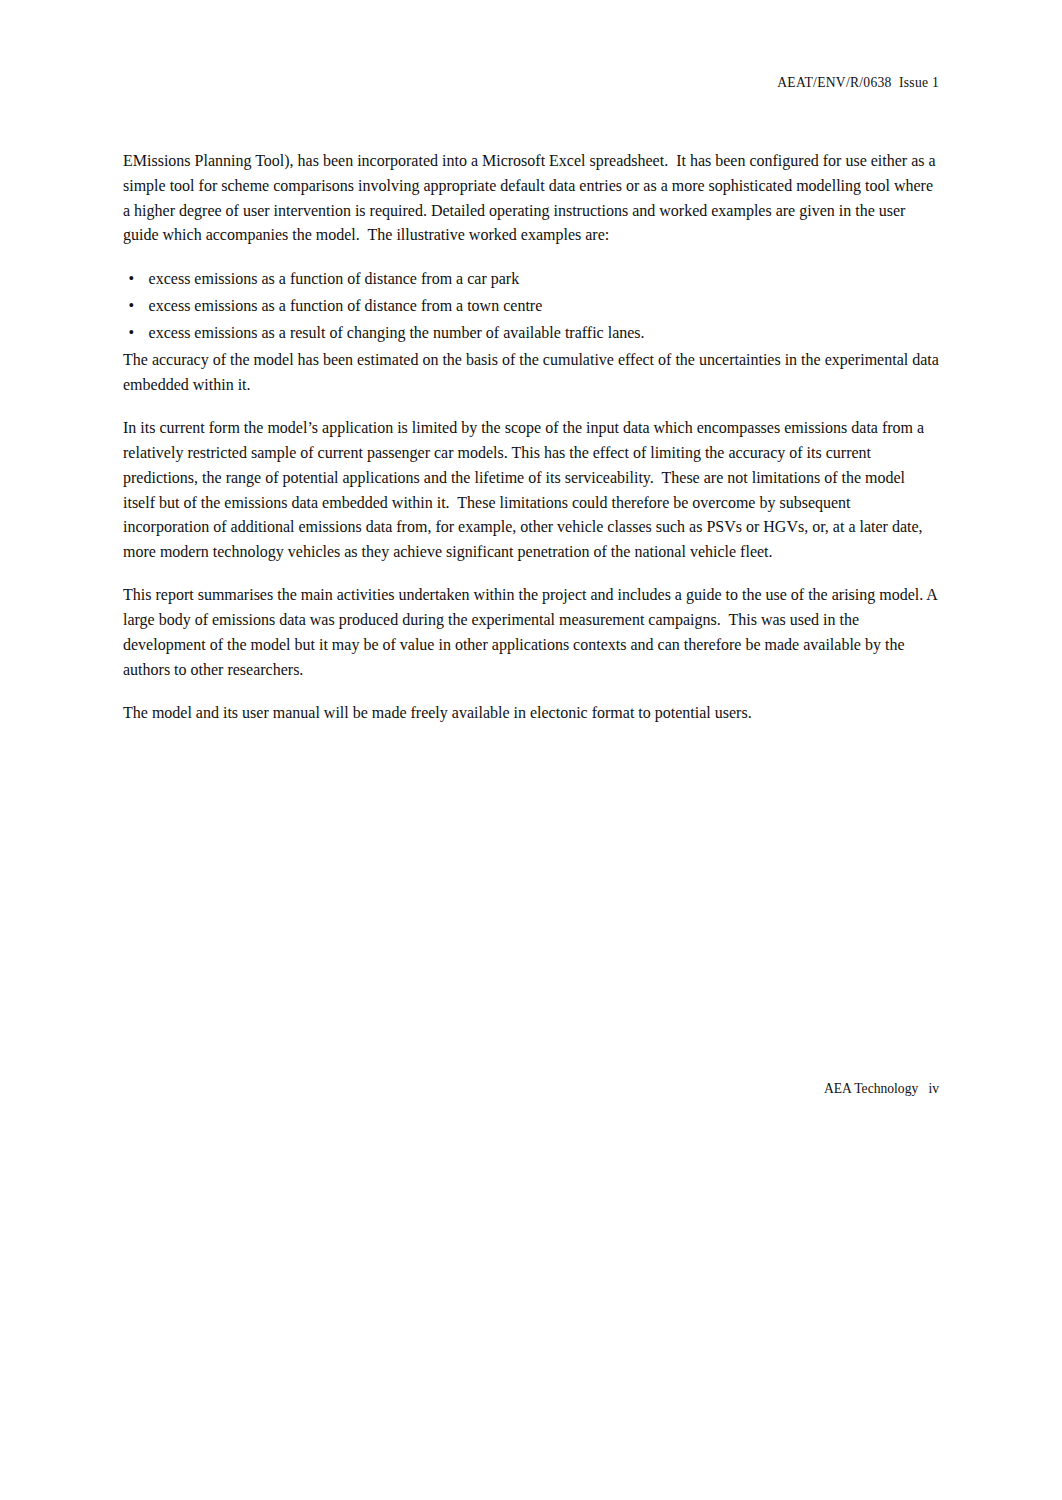AEAT/ENV/R/0638 Issue 1
EMissions Planning Tool), has been incorporated into a Microsoft Excel spreadsheet. It has been configured for use either as a simple tool for scheme comparisons involving appropriate default data entries or as a more sophisticated modelling tool where a higher degree of user intervention is required. Detailed operating instructions and worked examples are given in the user guide which accompanies the model. The illustrative worked examples are:
excess emissions as a function of distance from a car park
excess emissions as a function of distance from a town centre
excess emissions as a result of changing the number of available traffic lanes.
The accuracy of the model has been estimated on the basis of the cumulative effect of the uncertainties in the experimental data embedded within it.
In its current form the model’s application is limited by the scope of the input data which encompasses emissions data from a relatively restricted sample of current passenger car models. This has the effect of limiting the accuracy of its current predictions, the range of potential applications and the lifetime of its serviceability. These are not limitations of the model itself but of the emissions data embedded within it. These limitations could therefore be overcome by subsequent incorporation of additional emissions data from, for example, other vehicle classes such as PSVs or HGVs, or, at a later date, more modern technology vehicles as they achieve significant penetration of the national vehicle fleet.
This report summarises the main activities undertaken within the project and includes a guide to the use of the arising model. A large body of emissions data was produced during the experimental measurement campaigns. This was used in the development of the model but it may be of value in other applications contexts and can therefore be made available by the authors to other researchers.
The model and its user manual will be made freely available in electonic format to potential users.
AEA Technology iv